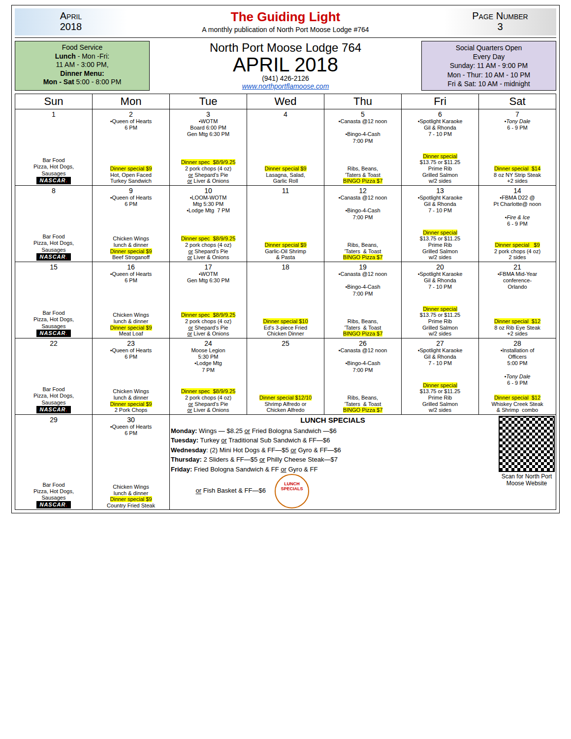April
2018
The Guiding Light
A monthly publication of North Port Moose Lodge #764
Page Number
3
Food Service
Lunch - Mon -Fri:
11 AM - 3:00 PM,
Dinner Menu:
Mon - Sat 5:00 - 8:00 PM
North Port Moose Lodge 764
APRIL 2018
(941) 426-2126
www.northportflamoose.com
Social Quarters Open
Every Day
Sunday: 11 AM - 9:00 PM
Mon - Thur: 10 AM - 10 PM
Fri & Sat: 10 AM - midnight
| Sun | Mon | Tue | Wed | Thu | Fri | Sat |
| --- | --- | --- | --- | --- | --- | --- |
| 1 Bar Food Pizza, Hot Dogs, Sausages NASCAR . | 2 •Queen of Hearts 6 PM Dinner special $9 Hot, Open Faced Turkey Sandwich | 3 •WOTM Board 6:00 PM Gen Mtg 6:30 PM Dinner spec $8/9/9.25 2 pork chops (4 oz) or Shepard's Pie or Liver & Onions | 4 Dinner special $9 Lasagna, Salad, Garlic Roll | 5 •Canasta @12 noon •Bingo-4-Cash 7:00 PM Ribs, Beans, 'Taters & Toast BINGO Pizza $7 | 6 •Spotlight Karaoke Gil & Rhonda 7 - 10 PM Dinner special $13.75 or $11.25 Prime Rib Grilled Salmon w/2 sides | 7 •Tony Dale 6 - 9 PM Dinner special $14 8 oz NY Strip Steak +2 sides |
| 8 Bar Food Pizza, Hot Dogs, Sausages NASCAR . | 9 •Queen of Hearts 6 PM Chicken Wings lunch & dinner Dinner special $9 Beef Stroganoff | 10 •LOOM-WOTM Mtg 5:30 PM •Lodge Mtg 7 PM Dinner spec $8/9/9.25 2 pork chops (4 oz) or Shepard's Pie or Liver & Onions | 11 Dinner special $9 Garlic-Oil Shrimp & Pasta | 12 •Canasta @12 noon •Bingo-4-Cash 7:00 PM Ribs, Beans, 'Taters & Toast BINGO Pizza $7 | 13 •Spotlight Karaoke Gil & Rhonda 7 - 10 PM Dinner special $13.75 or $11.25 Prime Rib Grilled Salmon w/2 sides | 14 •FBMA D22 @ Pt Charlotte@ noon •Fire & Ice 6 - 9 PM Dinner special $9 2 pork chops (4 oz) 2 sides |
| 15 Bar Food Pizza, Hot Dogs, Sausages NASCAR . | 16 •Queen of Hearts 6 PM Chicken Wings lunch & dinner Dinner special $9 Meat Loaf | 17 •WOTM Gen Mtg 6:30 PM Dinner spec $8/9/9.25 2 pork chops (4 oz) or Shepard's Pie or Liver & Onions | 18 Dinner special $10 Ed's 3-piece Fried Chicken Dinner | 19 •Canasta @12 noon •Bingo-4-Cash 7:00 PM Ribs, Beans, 'Taters & Toast BINGO Pizza $7 | 20 •Spotlight Karaoke Gil & Rhonda 7 - 10 PM Dinner special $13.75 or $11.25 Prime Rib Grilled Salmon w/2 sides | 21 •FBMA Mid-Year conference- Orlando Dinner special $12 8 oz Rib Eye Steak +2 sides |
| 22 Bar Food Pizza, Hot Dogs, Sausages NASCAR . | 23 •Queen of Hearts 6 PM Chicken Wings lunch & dinner Dinner special $9 2 Pork Chops | 24 Moose Legion 5:30 PM •Lodge Mtg 7 PM Dinner spec $8/9/9.25 2 pork chops (4 oz) or Shepard's Pie or Liver & Onions | 25 Dinner special $12/10 Shrimp Alfredo or Chicken Alfredo | 26 •Canasta @12 noon •Bingo-4-Cash 7:00 PM Ribs, Beans, 'Taters & Toast BINGO Pizza $7 | 27 •Spotlight Karaoke Gil & Rhonda 7 - 10 PM Dinner special $13.75 or $11.25 Prime Rib Grilled Salmon w/2 sides | 28 •Installation of Officers 5:00 PM •Tony Dale 6 - 9 PM Dinner special $12 Whiskey Creek Steak & Shrimp combo |
| 29 Bar Food Pizza, Hot Dogs, Sausages NASCAR . | 30 •Queen of Hearts 6 PM Chicken Wings lunch & dinner Dinner special $9 Country Fried Steak | Scan for North Port Moose Website LUNCH SPECIALS Monday: Wings — $8.25 or Fried Bologna Sandwich —$6 Tuesday: Turkey or Traditional Sub Sandwich & FF—$6 Wednesday : (2) Mini Hot Dogs & FF—$5 or Gyro & FF—$6 Thursday: 2 Sliders & FF—$5 or Philly Cheese Steak—$7 Friday: Fried Bologna Sandwich & FF or Gyro & FF or Fish Basket & FF—$6 LUNCH SPECIALS |